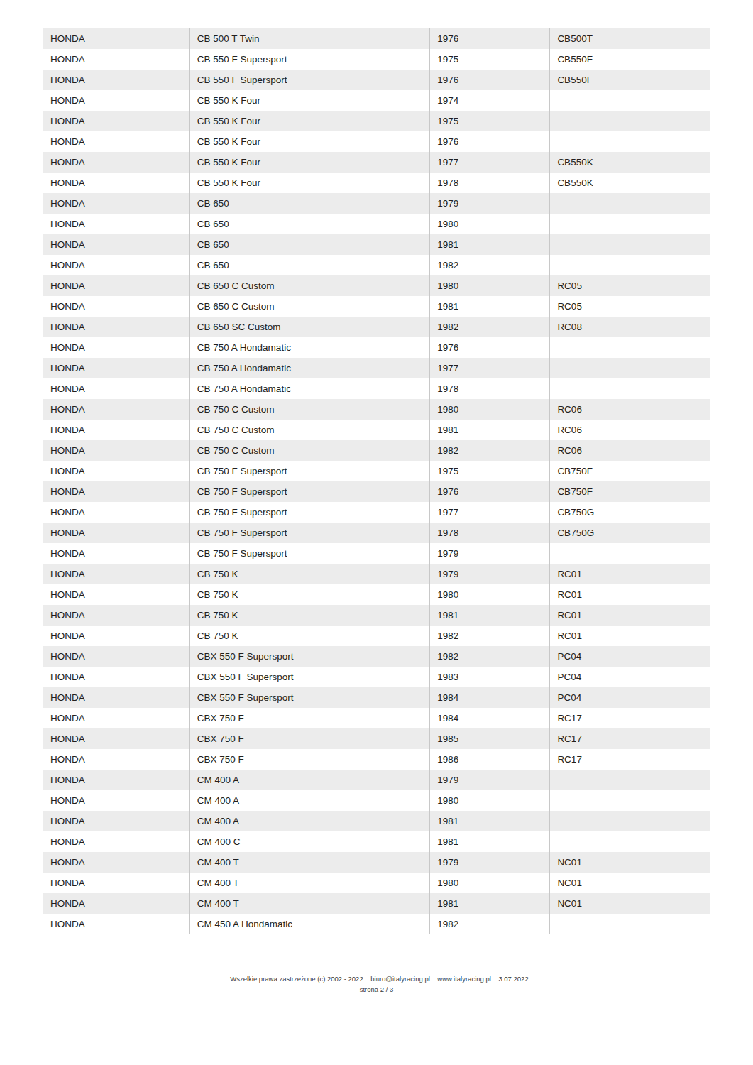| HONDA | CB 500 T Twin | 1976 | CB500T |
| HONDA | CB 550 F Supersport | 1975 | CB550F |
| HONDA | CB 550 F Supersport | 1976 | CB550F |
| HONDA | CB 550 K Four | 1974 | |
| HONDA | CB 550 K Four | 1975 | |
| HONDA | CB 550 K Four | 1976 | |
| HONDA | CB 550 K Four | 1977 | CB550K |
| HONDA | CB 550 K Four | 1978 | CB550K |
| HONDA | CB 650 | 1979 | |
| HONDA | CB 650 | 1980 | |
| HONDA | CB 650 | 1981 | |
| HONDA | CB 650 | 1982 | |
| HONDA | CB 650 C Custom | 1980 | RC05 |
| HONDA | CB 650 C Custom | 1981 | RC05 |
| HONDA | CB 650 SC Custom | 1982 | RC08 |
| HONDA | CB 750 A Hondamatic | 1976 | |
| HONDA | CB 750 A Hondamatic | 1977 | |
| HONDA | CB 750 A Hondamatic | 1978 | |
| HONDA | CB 750 C Custom | 1980 | RC06 |
| HONDA | CB 750 C Custom | 1981 | RC06 |
| HONDA | CB 750 C Custom | 1982 | RC06 |
| HONDA | CB 750 F Supersport | 1975 | CB750F |
| HONDA | CB 750 F Supersport | 1976 | CB750F |
| HONDA | CB 750 F Supersport | 1977 | CB750G |
| HONDA | CB 750 F Supersport | 1978 | CB750G |
| HONDA | CB 750 F Supersport | 1979 | |
| HONDA | CB 750 K | 1979 | RC01 |
| HONDA | CB 750 K | 1980 | RC01 |
| HONDA | CB 750 K | 1981 | RC01 |
| HONDA | CB 750 K | 1982 | RC01 |
| HONDA | CBX 550 F Supersport | 1982 | PC04 |
| HONDA | CBX 550 F Supersport | 1983 | PC04 |
| HONDA | CBX 550 F Supersport | 1984 | PC04 |
| HONDA | CBX 750 F | 1984 | RC17 |
| HONDA | CBX 750 F | 1985 | RC17 |
| HONDA | CBX 750 F | 1986 | RC17 |
| HONDA | CM 400 A | 1979 | |
| HONDA | CM 400 A | 1980 | |
| HONDA | CM 400 A | 1981 | |
| HONDA | CM 400 C | 1981 | |
| HONDA | CM 400 T | 1979 | NC01 |
| HONDA | CM 400 T | 1980 | NC01 |
| HONDA | CM 400 T | 1981 | NC01 |
| HONDA | CM 450 A Hondamatic | 1982 | |
:: Wszelkie prawa zastrzeżone (c) 2002 - 2022 :: biuro@italyracing.pl :: www.italyracing.pl :: 3.07.2022
strona 2 / 3